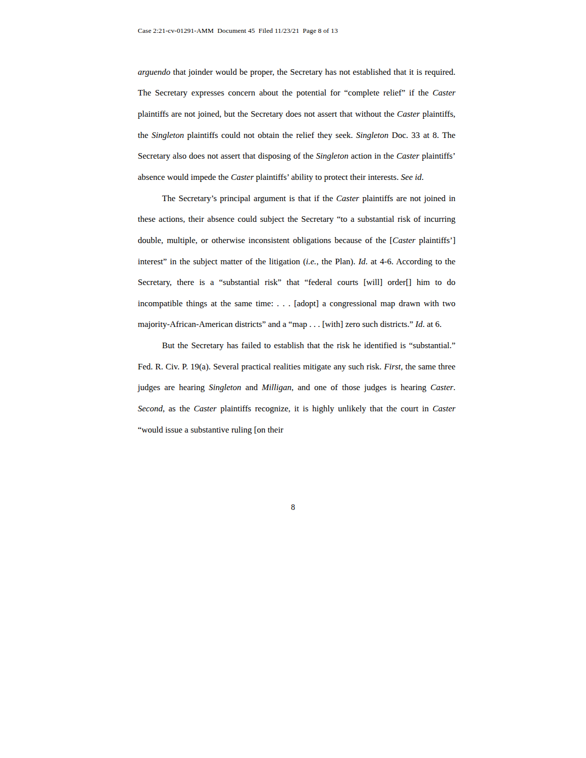Case 2:21-cv-01291-AMM Document 45 Filed 11/23/21 Page 8 of 13
arguendo that joinder would be proper, the Secretary has not established that it is required. The Secretary expresses concern about the potential for “complete relief” if the Caster plaintiffs are not joined, but the Secretary does not assert that without the Caster plaintiffs, the Singleton plaintiffs could not obtain the relief they seek. Singleton Doc. 33 at 8. The Secretary also does not assert that disposing of the Singleton action in the Caster plaintiffs’ absence would impede the Caster plaintiffs’ ability to protect their interests. See id.
The Secretary’s principal argument is that if the Caster plaintiffs are not joined in these actions, their absence could subject the Secretary “to a substantial risk of incurring double, multiple, or otherwise inconsistent obligations because of the [Caster plaintiffs’] interest” in the subject matter of the litigation (i.e., the Plan). Id. at 4-6. According to the Secretary, there is a “substantial risk” that “federal courts [will] order[] him to do incompatible things at the same time: . . . [adopt] a congressional map drawn with two majority-African-American districts” and a “map . . . [with] zero such districts.” Id. at 6.
But the Secretary has failed to establish that the risk he identified is “substantial.” Fed. R. Civ. P. 19(a). Several practical realities mitigate any such risk. First, the same three judges are hearing Singleton and Milligan, and one of those judges is hearing Caster. Second, as the Caster plaintiffs recognize, it is highly unlikely that the court in Caster “would issue a substantive ruling [on their
8